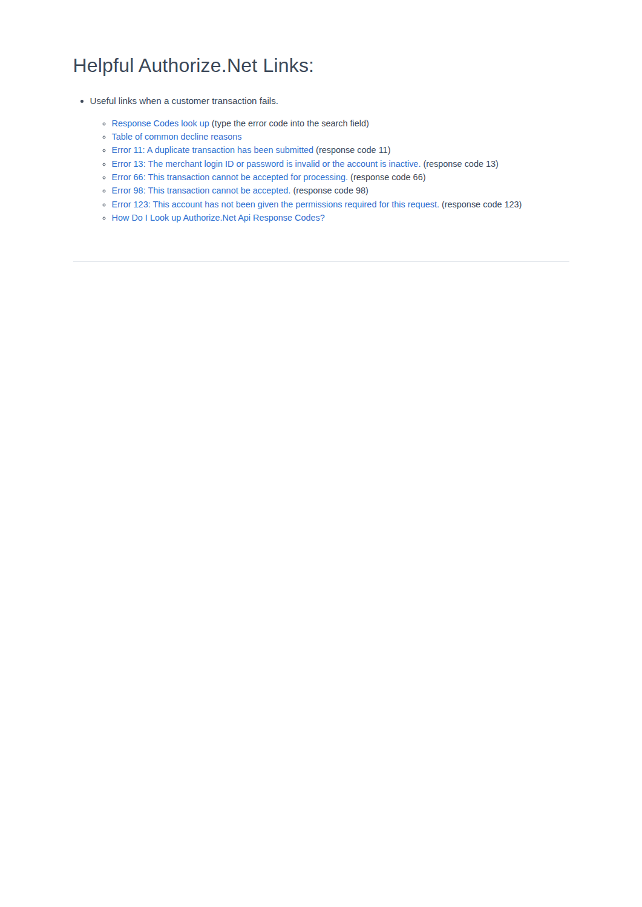Helpful Authorize.Net Links:
Useful links when a customer transaction fails.
Response Codes look up (type the error code into the search field)
Table of common decline reasons
Error 11: A duplicate transaction has been submitted (response code 11)
Error 13: The merchant login ID or password is invalid or the account is inactive. (response code 13)
Error 66: This transaction cannot be accepted for processing. (response code 66)
Error 98: This transaction cannot be accepted. (response code 98)
Error 123: This account has not been given the permissions required for this request. (response code 123)
How Do I Look up Authorize.Net Api Response Codes?